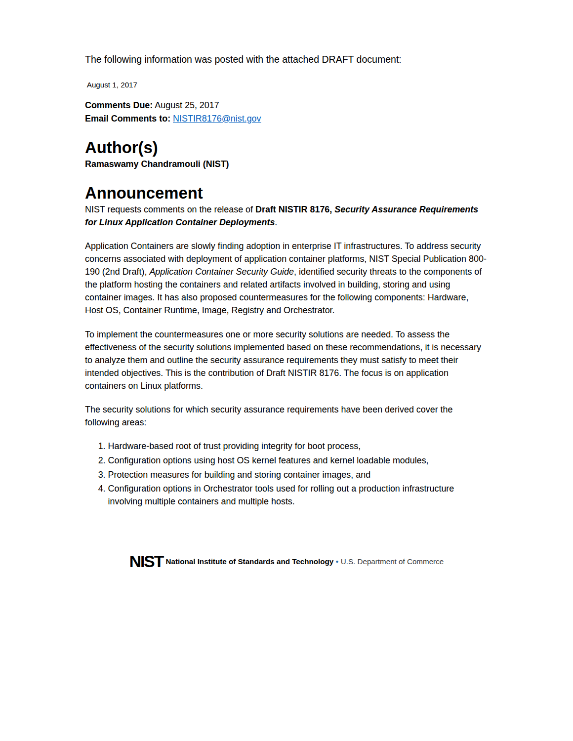The following information was posted with the attached DRAFT document:
August 1, 2017
Comments Due: August 25, 2017
Email Comments to: NISTIR8176@nist.gov
Author(s)
Ramaswamy Chandramouli (NIST)
Announcement
NIST requests comments on the release of Draft NISTIR 8176, Security Assurance Requirements for Linux Application Container Deployments.
Application Containers are slowly finding adoption in enterprise IT infrastructures. To address security concerns associated with deployment of application container platforms, NIST Special Publication 800-190 (2nd Draft), Application Container Security Guide, identified security threats to the components of the platform hosting the containers and related artifacts involved in building, storing and using container images. It has also proposed countermeasures for the following components: Hardware, Host OS, Container Runtime, Image, Registry and Orchestrator.
To implement the countermeasures one or more security solutions are needed. To assess the effectiveness of the security solutions implemented based on these recommendations, it is necessary to analyze them and outline the security assurance requirements they must satisfy to meet their intended objectives. This is the contribution of Draft NISTIR 8176. The focus is on application containers on Linux platforms.
The security solutions for which security assurance requirements have been derived cover the following areas:
Hardware-based root of trust providing integrity for boot process,
Configuration options using host OS kernel features and kernel loadable modules,
Protection measures for building and storing container images, and
Configuration options in Orchestrator tools used for rolling out a production infrastructure involving multiple containers and multiple hosts.
NIST National Institute of Standards and Technology•U.S. Department of Commerce